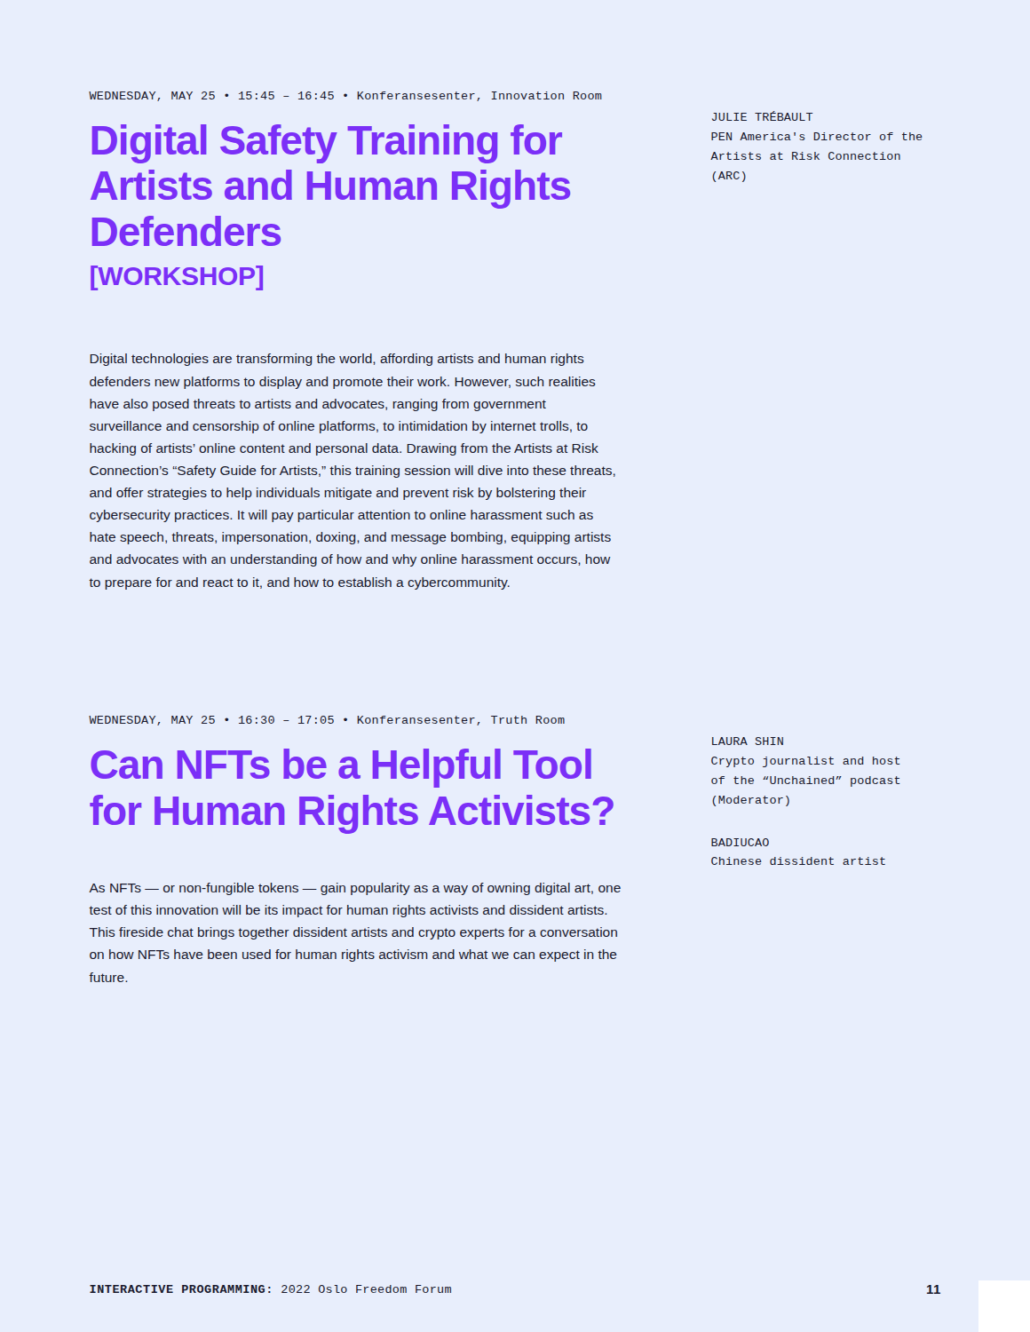WEDNESDAY, MAY 25 • 15:45 – 16:45 • Konferansesenter, Innovation Room
Digital Safety Training for Artists and Human Rights Defenders [WORKSHOP]
Digital technologies are transforming the world, affording artists and human rights defenders new platforms to display and promote their work. However, such realities have also posed threats to artists and advocates, ranging from government surveillance and censorship of online platforms, to intimidation by internet trolls, to hacking of artists’ online content and personal data. Drawing from the Artists at Risk Connection’s “Safety Guide for Artists,” this training session will dive into these threats, and offer strategies to help individuals mitigate and prevent risk by bolstering their cybersecurity practices. It will pay particular attention to online harassment such as hate speech, threats, impersonation, doxing, and message bombing, equipping artists and advocates with an understanding of how and why online harassment occurs, how to prepare for and react to it, and how to establish a cybercommunity.
JULIE TRÉBAULT
PEN America's Director of the
Artists at Risk Connection (ARC)
WEDNESDAY, MAY 25 • 16:30 – 17:05 • Konferansesenter, Truth Room
Can NFTs be a Helpful Tool for Human Rights Activists?
As NFTs — or non-fungible tokens — gain popularity as a way of owning digital art, one test of this innovation will be its impact for human rights activists and dissident artists. This fireside chat brings together dissident artists and crypto experts for a conversation on how NFTs have been used for human rights activism and what we can expect in the future.
LAURA SHIN
Crypto journalist and host
of the “Unchained” podcast
(Moderator)
BADIUCAO
Chinese dissident artist
INTERACTIVE PROGRAMMING: 2022 Oslo Freedom Forum
11